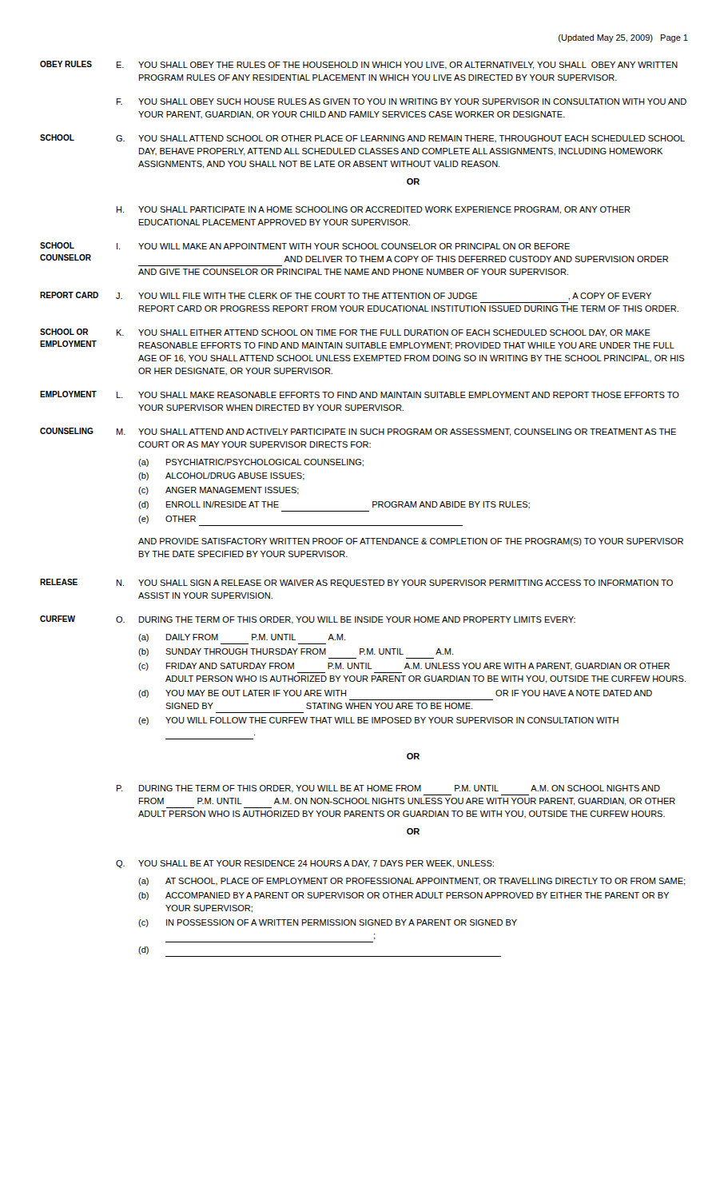(Updated May 25, 2009) Page 1
| OBEY RULES | E. | YOU SHALL OBEY THE RULES OF THE HOUSEHOLD IN WHICH YOU LIVE, OR ALTERNATIVELY, YOU SHALL OBEY ANY WRITTEN PROGRAM RULES OF ANY RESIDENTIAL PLACEMENT IN WHICH YOU LIVE AS DIRECTED BY YOUR SUPERVISOR. |
| | F. | YOU SHALL OBEY SUCH HOUSE RULES AS GIVEN TO YOU IN WRITING BY YOUR SUPERVISOR IN CONSULTATION WITH YOU AND YOUR PARENT, GUARDIAN, OR YOUR CHILD AND FAMILY SERVICES CASE WORKER OR DESIGNATE. |
| SCHOOL | G. | YOU SHALL ATTEND SCHOOL OR OTHER PLACE OF LEARNING AND REMAIN THERE, THROUGHOUT EACH SCHEDULED SCHOOL DAY, BEHAVE PROPERLY, ATTEND ALL SCHEDULED CLASSES AND COMPLETE ALL ASSIGNMENTS, INCLUDING HOMEWORK ASSIGNMENTS, AND YOU SHALL NOT BE LATE OR ABSENT WITHOUT VALID REASON. OR |
| | H. | YOU SHALL PARTICIPATE IN A HOME SCHOOLING OR ACCREDITED WORK EXPERIENCE PROGRAM, OR ANY OTHER EDUCATIONAL PLACEMENT APPROVED BY YOUR SUPERVISOR. |
| SCHOOL COUNSELOR | I. | YOU WILL MAKE AN APPOINTMENT WITH YOUR SCHOOL COUNSELOR OR PRINCIPAL ON OR BEFORE AND DELIVER TO THEM A COPY OF THIS DEFERRED CUSTODY AND SUPERVISION ORDER AND GIVE THE COUNSELOR OR PRINCIPAL THE NAME AND PHONE NUMBER OF YOUR SUPERVISOR. |
| REPORT CARD | J. | YOU WILL FILE WITH THE CLERK OF THE COURT TO THE ATTENTION OF JUDGE , A COPY OF EVERY REPORT CARD OR PROGRESS REPORT FROM YOUR EDUCATIONAL INSTITUTION ISSUED DURING THE TERM OF THIS ORDER. |
| SCHOOL OR EMPLOYMENT | K. | YOU SHALL EITHER ATTEND SCHOOL ON TIME FOR THE FULL DURATION OF EACH SCHEDULED SCHOOL DAY, OR MAKE REASONABLE EFFORTS TO FIND AND MAINTAIN SUITABLE EMPLOYMENT; PROVIDED THAT WHILE YOU ARE UNDER THE FULL AGE OF 16, YOU SHALL ATTEND SCHOOL UNLESS EXEMPTED FROM DOING SO IN WRITING BY THE SCHOOL PRINCIPAL, OR HIS OR HER DESIGNATE, OR YOUR SUPERVISOR. |
| EMPLOYMENT | L. | YOU SHALL MAKE REASONABLE EFFORTS TO FIND AND MAINTAIN SUITABLE EMPLOYMENT AND REPORT THOSE EFFORTS TO YOUR SUPERVISOR WHEN DIRECTED BY YOUR SUPERVISOR. |
| COUNSELING | M. | YOU SHALL ATTEND AND ACTIVELY PARTICIPATE IN SUCH PROGRAM OR ASSESSMENT, COUNSELING OR TREATMENT AS THE COURT OR AS MAY YOUR SUPERVISOR DIRECTS FOR: (a) PSYCHIATRIC/PSYCHOLOGICAL COUNSELING; (b) ALCOHOL/DRUG ABUSE ISSUES; (c) ANGER MANAGEMENT ISSUES; (d) ENROLL IN/RESIDE AT THE PROGRAM AND ABIDE BY ITS RULES; (e) OTHER AND PROVIDE SATISFACTORY WRITTEN PROOF OF ATTENDANCE & COMPLETION OF THE PROGRAM(S) TO YOUR SUPERVISOR BY THE DATE SPECIFIED BY YOUR SUPERVISOR. |
| RELEASE | N. | YOU SHALL SIGN A RELEASE OR WAIVER AS REQUESTED BY YOUR SUPERVISOR PERMITTING ACCESS TO INFORMATION TO ASSIST IN YOUR SUPERVISION. |
| CURFEW | O. | DURING THE TERM OF THIS ORDER, YOU WILL BE INSIDE YOUR HOME AND PROPERTY LIMITS EVERY: (a) DAILY FROM P.M. UNTIL A.M. (b) SUNDAY THROUGH THURSDAY FROM P.M. UNTIL A.M. (c) FRIDAY AND SATURDAY FROM P.M. UNTIL A.M. UNLESS YOU ARE WITH A PARENT, GUARDIAN OR OTHER ADULT PERSON WHO IS AUTHORIZED BY YOUR PARENT OR GUARDIAN TO BE WITH YOU, OUTSIDE THE CURFEW HOURS. (d) YOU MAY BE OUT LATER IF YOU ARE WITH OR IF YOU HAVE A NOTE DATED AND SIGNED BY STATING WHEN YOU ARE TO BE HOME. (e) YOU WILL FOLLOW THE CURFEW THAT WILL BE IMPOSED BY YOUR SUPERVISOR IN CONSULTATION WITH . OR |
| | P. | DURING THE TERM OF THIS ORDER, YOU WILL BE AT HOME FROM P.M. UNTIL A.M. ON SCHOOL NIGHTS AND FROM P.M. UNTIL A.M. ON NON-SCHOOL NIGHTS UNLESS YOU ARE WITH YOUR PARENT, GUARDIAN, OR OTHER ADULT PERSON WHO IS AUTHORIZED BY YOUR PARENTS OR GUARDIAN TO BE WITH YOU, OUTSIDE THE CURFEW HOURS. OR |
| | Q. | YOU SHALL BE AT YOUR RESIDENCE 24 HOURS A DAY, 7 DAYS PER WEEK, UNLESS: (a) AT SCHOOL, PLACE OF EMPLOYMENT OR PROFESSIONAL APPOINTMENT, OR TRAVELLING DIRECTLY TO OR FROM SAME; (b) ACCOMPANIED BY A PARENT OR SUPERVISOR OR OTHER ADULT PERSON APPROVED BY EITHER THE PARENT OR BY YOUR SUPERVISOR; (c) IN POSSESSION OF A WRITTEN PERMISSION SIGNED BY A PARENT OR SIGNED BY ; (d) |